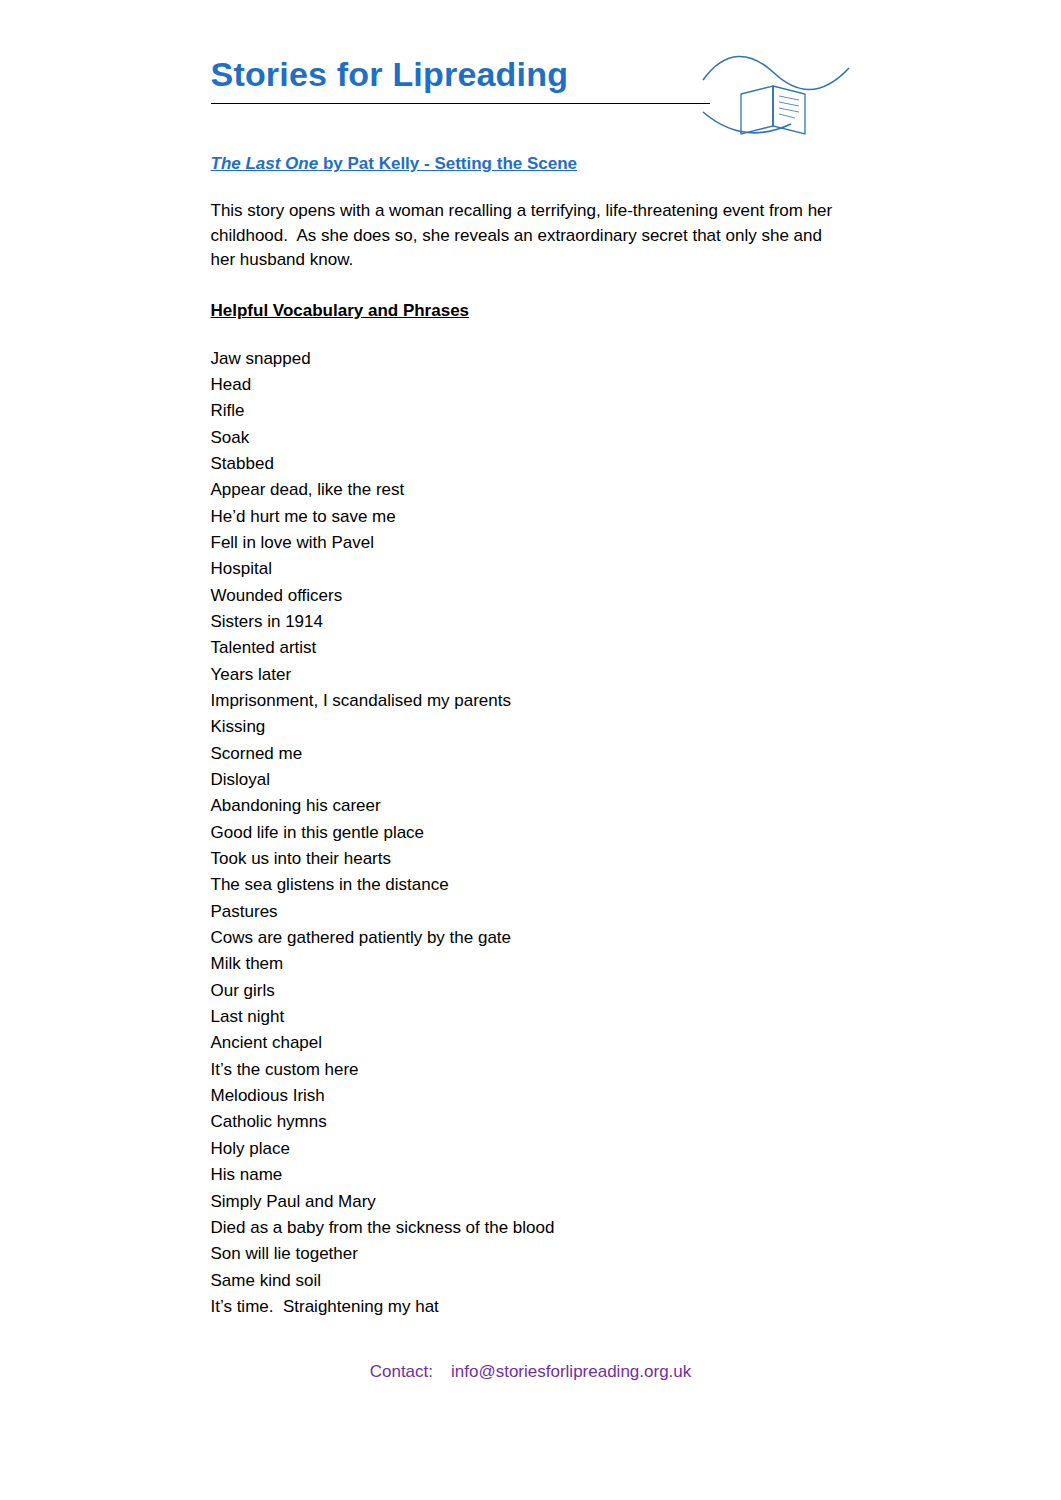Stories for Lipreading
The Last One by Pat Kelly - Setting the Scene
This story opens with a woman recalling a terrifying, life-threatening event from her childhood. As she does so, she reveals an extraordinary secret that only she and her husband know.
Helpful Vocabulary and Phrases
Jaw snapped
Head
Rifle
Soak
Stabbed
Appear dead, like the rest
He’d hurt me to save me
Fell in love with Pavel
Hospital
Wounded officers
Sisters in 1914
Talented artist
Years later
Imprisonment, I scandalised my parents
Kissing
Scorned me
Disloyal
Abandoning his career
Good life in this gentle place
Took us into their hearts
The sea glistens in the distance
Pastures
Cows are gathered patiently by the gate
Milk them
Our girls
Last night
Ancient chapel
It’s the custom here
Melodious Irish
Catholic hymns
Holy place
His name
Simply Paul and Mary
Died as a baby from the sickness of the blood
Son will lie together
Same kind soil
It’s time. Straightening my hat
Contact: info@storiesforlipreading.org.uk